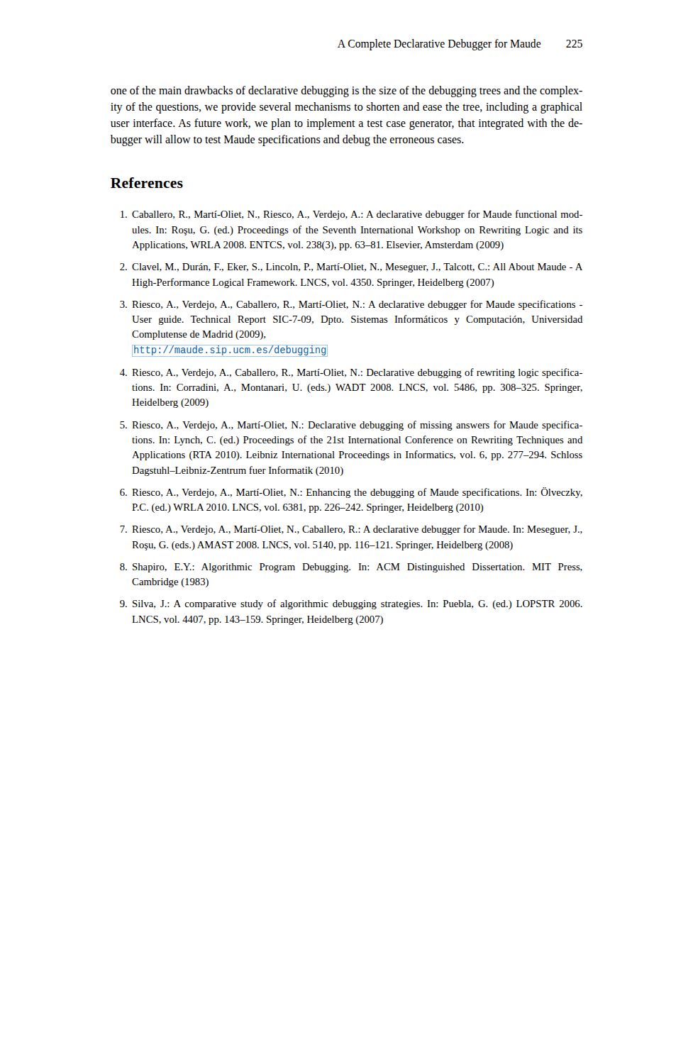A Complete Declarative Debugger for Maude 225
one of the main drawbacks of declarative debugging is the size of the debugging trees and the complexity of the questions, we provide several mechanisms to shorten and ease the tree, including a graphical user interface. As future work, we plan to implement a test case generator, that integrated with the debugger will allow to test Maude specifications and debug the erroneous cases.
References
Caballero, R., Martí-Oliet, N., Riesco, A., Verdejo, A.: A declarative debugger for Maude functional modules. In: Roşu, G. (ed.) Proceedings of the Seventh International Workshop on Rewriting Logic and its Applications, WRLA 2008. ENTCS, vol. 238(3), pp. 63–81. Elsevier, Amsterdam (2009)
Clavel, M., Durán, F., Eker, S., Lincoln, P., Martí-Oliet, N., Meseguer, J., Talcott, C.: All About Maude - A High-Performance Logical Framework. LNCS, vol. 4350. Springer, Heidelberg (2007)
Riesco, A., Verdejo, A., Caballero, R., Martí-Oliet, N.: A declarative debugger for Maude specifications - User guide. Technical Report SIC-7-09, Dpto. Sistemas Informáticos y Computación, Universidad Complutense de Madrid (2009),
http://maude.sip.ucm.es/debugging
Riesco, A., Verdejo, A., Caballero, R., Martí-Oliet, N.: Declarative debugging of rewriting logic specifications. In: Corradini, A., Montanari, U. (eds.) WADT 2008. LNCS, vol. 5486, pp. 308–325. Springer, Heidelberg (2009)
Riesco, A., Verdejo, A., Martí-Oliet, N.: Declarative debugging of missing answers for Maude specifications. In: Lynch, C. (ed.) Proceedings of the 21st International Conference on Rewriting Techniques and Applications (RTA 2010). Leibniz International Proceedings in Informatics, vol. 6, pp. 277–294. Schloss Dagstuhl–Leibniz-Zentrum fuer Informatik (2010)
Riesco, A., Verdejo, A., Martí-Oliet, N.: Enhancing the debugging of Maude specifications. In: Ölveczky, P.C. (ed.) WRLA 2010. LNCS, vol. 6381, pp. 226–242. Springer, Heidelberg (2010)
Riesco, A., Verdejo, A., Martí-Oliet, N., Caballero, R.: A declarative debugger for Maude. In: Meseguer, J., Roşu, G. (eds.) AMAST 2008. LNCS, vol. 5140, pp. 116–121. Springer, Heidelberg (2008)
Shapiro, E.Y.: Algorithmic Program Debugging. In: ACM Distinguished Dissertation. MIT Press, Cambridge (1983)
Silva, J.: A comparative study of algorithmic debugging strategies. In: Puebla, G. (ed.) LOPSTR 2006. LNCS, vol. 4407, pp. 143–159. Springer, Heidelberg (2007)